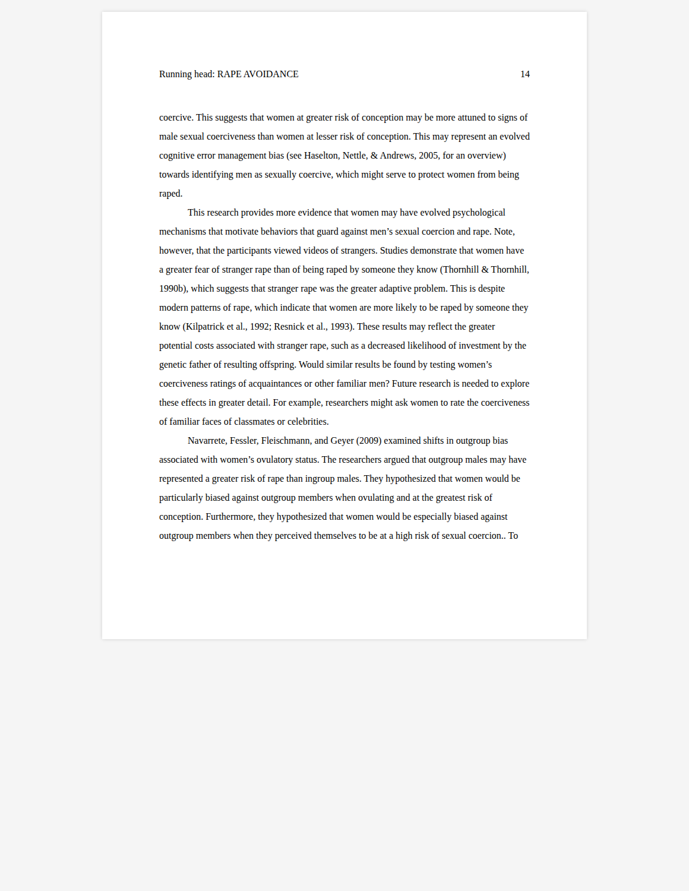Running head: RAPE AVOIDANCE 14
coercive. This suggests that women at greater risk of conception may be more attuned to signs of male sexual coerciveness than women at lesser risk of conception. This may represent an evolved cognitive error management bias (see Haselton, Nettle, & Andrews, 2005, for an overview) towards identifying men as sexually coercive, which might serve to protect women from being raped.
This research provides more evidence that women may have evolved psychological mechanisms that motivate behaviors that guard against men’s sexual coercion and rape. Note, however, that the participants viewed videos of strangers. Studies demonstrate that women have a greater fear of stranger rape than of being raped by someone they know (Thornhill & Thornhill, 1990b), which suggests that stranger rape was the greater adaptive problem. This is despite modern patterns of rape, which indicate that women are more likely to be raped by someone they know (Kilpatrick et al., 1992; Resnick et al., 1993). These results may reflect the greater potential costs associated with stranger rape, such as a decreased likelihood of investment by the genetic father of resulting offspring. Would similar results be found by testing women’s coerciveness ratings of acquaintances or other familiar men? Future research is needed to explore these effects in greater detail. For example, researchers might ask women to rate the coerciveness of familiar faces of classmates or celebrities.
Navarrete, Fessler, Fleischmann, and Geyer (2009) examined shifts in outgroup bias associated with women’s ovulatory status. The researchers argued that outgroup males may have represented a greater risk of rape than ingroup males. They hypothesized that women would be particularly biased against outgroup members when ovulating and at the greatest risk of conception. Furthermore, they hypothesized that women would be especially biased against outgroup members when they perceived themselves to be at a high risk of sexual coercion.. To